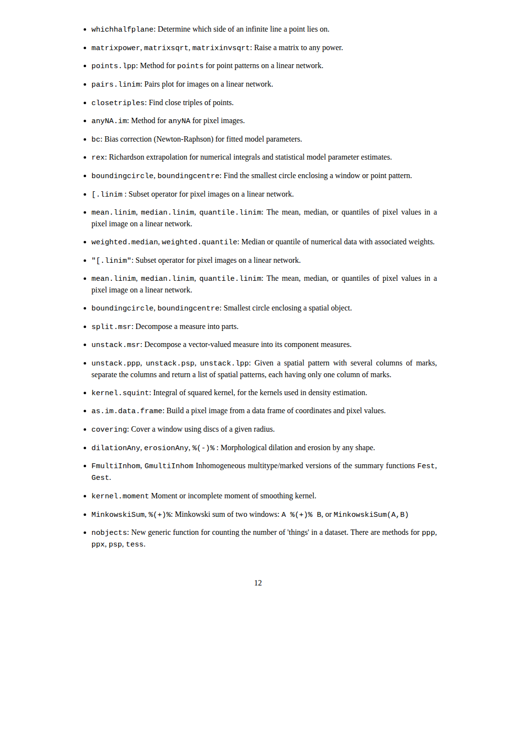whichhalfplane: Determine which side of an infinite line a point lies on.
matrixpower, matrixsqrt, matrixinvsqrt: Raise a matrix to any power.
points.lpp: Method for points for point patterns on a linear network.
pairs.linim: Pairs plot for images on a linear network.
closetriples: Find close triples of points.
anyNA.im: Method for anyNA for pixel images.
bc: Bias correction (Newton-Raphson) for fitted model parameters.
rex: Richardson extrapolation for numerical integrals and statistical model parameter estimates.
boundingcircle, boundingcentre: Find the smallest circle enclosing a window or point pattern.
[.linim : Subset operator for pixel images on a linear network.
mean.linim, median.linim, quantile.linim: The mean, median, or quantiles of pixel values in a pixel image on a linear network.
weighted.median, weighted.quantile: Median or quantile of numerical data with associated weights.
"[.linim": Subset operator for pixel images on a linear network.
mean.linim, median.linim, quantile.linim: The mean, median, or quantiles of pixel values in a pixel image on a linear network.
boundingcircle, boundingcentre: Smallest circle enclosing a spatial object.
split.msr: Decompose a measure into parts.
unstack.msr: Decompose a vector-valued measure into its component measures.
unstack.ppp, unstack.psp, unstack.lpp: Given a spatial pattern with several columns of marks, separate the columns and return a list of spatial patterns, each having only one column of marks.
kernel.squint: Integral of squared kernel, for the kernels used in density estimation.
as.im.data.frame: Build a pixel image from a data frame of coordinates and pixel values.
covering: Cover a window using discs of a given radius.
dilationAny, erosionAny, %(-)% : Morphological dilation and erosion by any shape.
FmultiInhom, GmultiInhom Inhomogeneous multitype/marked versions of the summary functions Fest, Gest.
kernel.moment Moment or incomplete moment of smoothing kernel.
MinkowskiSum, %(+)%: Minkowski sum of two windows: A %(+)% B, or MinkowskiSum(A,B)
nobjects: New generic function for counting the number of 'things' in a dataset. There are methods for ppp, ppx, psp, tess.
12